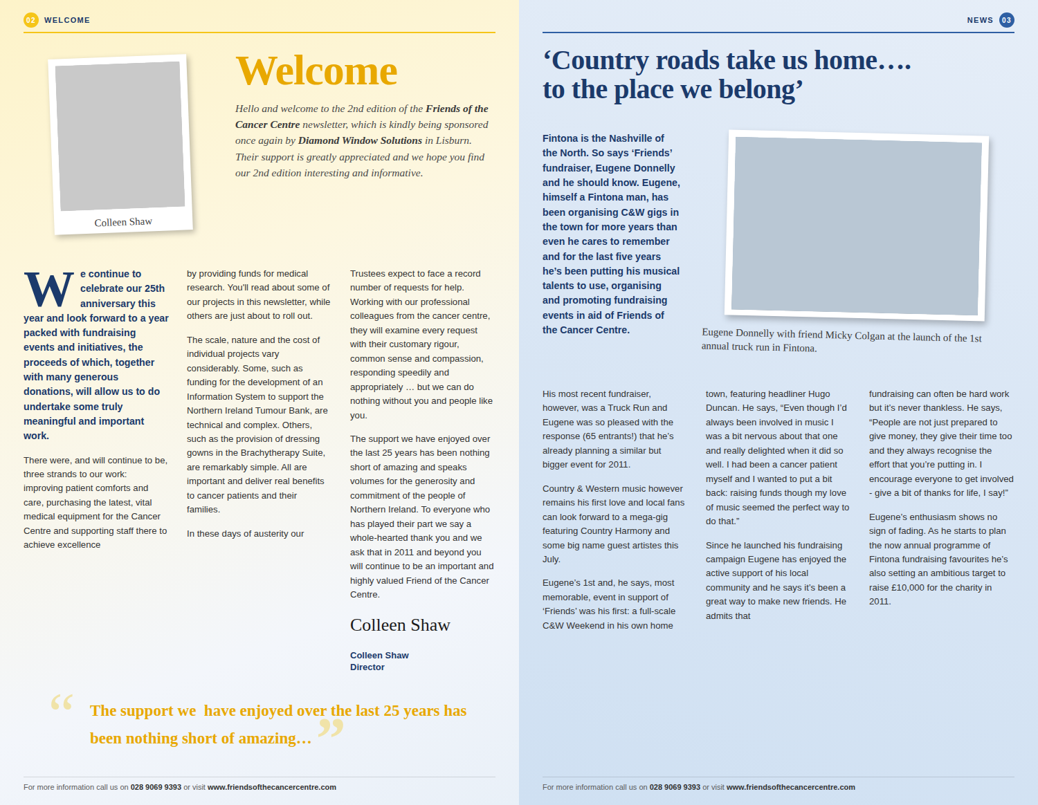02 Welcome
Colleen Shaw
Welcome
Hello and welcome to the 2nd edition of the Friends of the Cancer Centre newsletter, which is kindly being sponsored once again by Diamond Window Solutions in Lisburn. Their support is greatly appreciated and we hope you find our 2nd edition interesting and informative.
We continue to celebrate our 25th anniversary this year and look forward to a year packed with fundraising events and initiatives, the proceeds of which, together with many generous donations, will allow us to do undertake some truly meaningful and important work.
There were, and will continue to be, three strands to our work: improving patient comforts and care, purchasing the latest, vital medical equipment for the Cancer Centre and supporting staff there to achieve excellence
by providing funds for medical research. You'll read about some of our projects in this newsletter, while others are just about to roll out.
The scale, nature and the cost of individual projects vary considerably. Some, such as funding for the development of an Information System to support the Northern Ireland Tumour Bank, are technical and complex. Others, such as the provision of dressing gowns in the Brachytherapy Suite, are remarkably simple. All are important and deliver real benefits to cancer patients and their families.
In these days of austerity our
Trustees expect to face a record number of requests for help. Working with our professional colleagues from the cancer centre, they will examine every request with their customary rigour, common sense and compassion, responding speedily and appropriately … but we can do nothing without you and people like you.
The support we have enjoyed over the last 25 years has been nothing short of amazing and speaks volumes for the generosity and commitment of the people of Northern Ireland. To everyone who has played their part we say a whole-hearted thank you and we ask that in 2011 and beyond you will continue to be an important and highly valued Friend of the Cancer Centre.
Colleen Shaw
Colleen Shaw
Director
“
The support we have enjoyed over the last 25 years has been nothing short of amazing…”
For more information call us on 028 9069 9393 or visit www.friendsofthecancercentre.com
News 03
‘Country roads take us home….
to the place we belong’
Fintona is the Nashville of the North. So says ‘Friends’ fundraiser, Eugene Donnelly and he should know. Eugene, himself a Fintona man, has been organising C&W gigs in the town for more years than even he cares to remember and for the last five years he’s been putting his musical talents to use, organising and promoting fundraising events in aid of Friends of the Cancer Centre.
Eugene Donnelly with friend Micky Colgan at the launch of the 1st annual truck run in Fintona.
His most recent fundraiser, however, was a Truck Run and Eugene was so pleased with the response (65 entrants!) that he’s already planning a similar but bigger event for 2011.
Country & Western music however remains his first love and local fans can look forward to a mega-gig featuring Country Harmony and some big name guest artistes this July.
Eugene’s 1st and, he says, most memorable, event in support of ‘Friends’ was his first: a full-scale C&W Weekend in his own home
town, featuring headliner Hugo Duncan. He says, “Even though I’d always been involved in music I was a bit nervous about that one and really delighted when it did so well. I had been a cancer patient myself and I wanted to put a bit back: raising funds though my love of music seemed the perfect way to do that.”
Since he launched his fundraising campaign Eugene has enjoyed the active support of his local community and he says it’s been a great way to make new friends. He admits that
fundraising can often be hard work but it’s never thankless. He says, “People are not just prepared to give money, they give their time too and they always recognise the effort that you’re putting in. I encourage everyone to get involved - give a bit of thanks for life, I say!”
Eugene’s enthusiasm shows no sign of fading. As he starts to plan the now annual programme of Fintona fundraising favourites he’s also setting an ambitious target to raise £10,000 for the charity in 2011.
For more information call us on 028 9069 9393 or visit www.friendsofthecancercentre.com